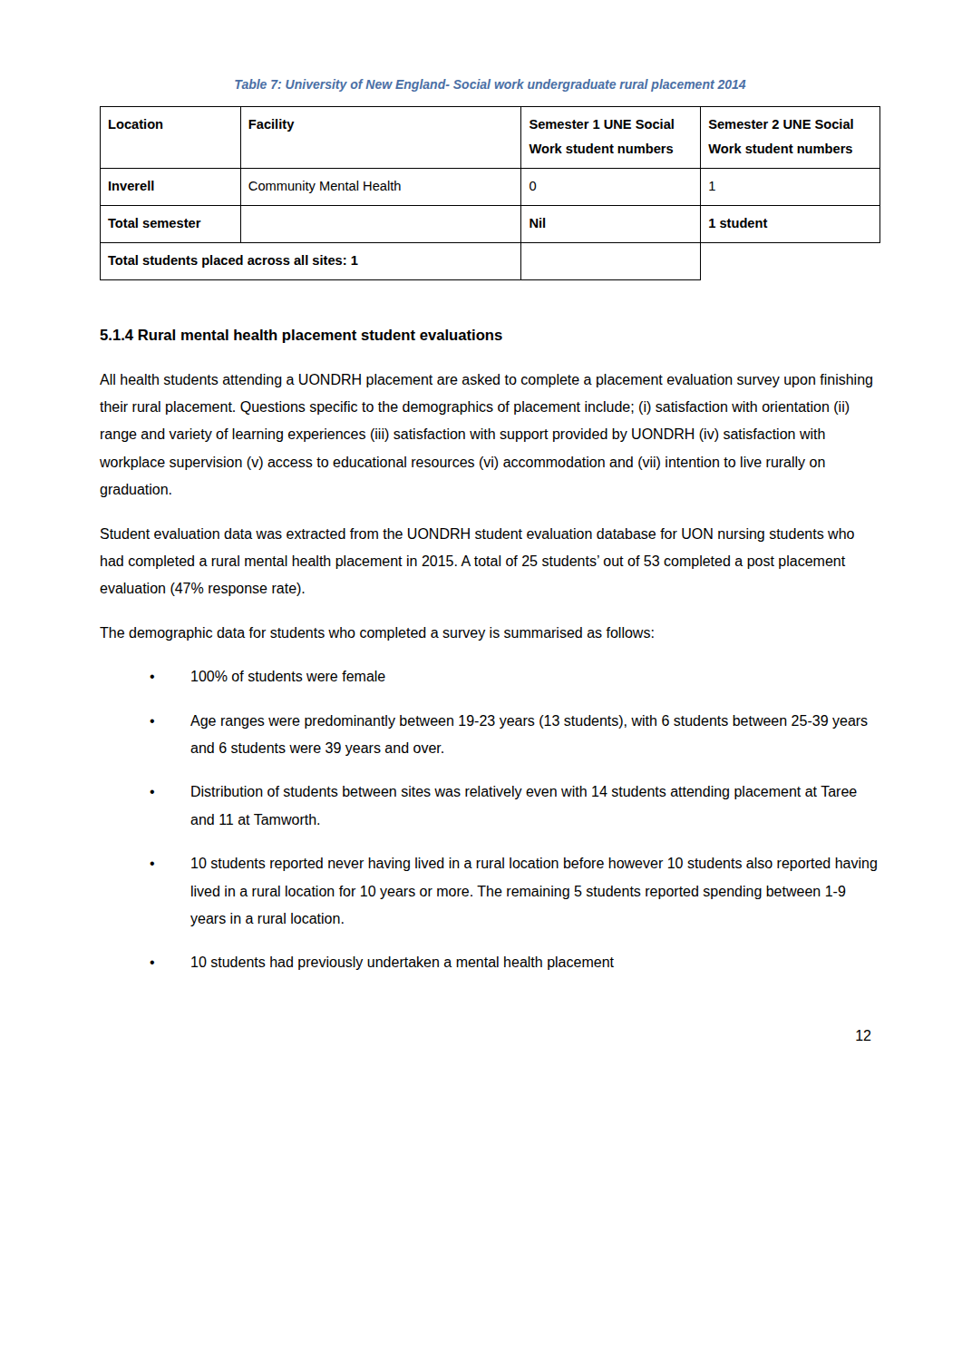Table 7: University of New England- Social work undergraduate rural placement 2014
| Location | Facility | Semester 1 UNE Social Work student numbers | Semester 2 UNE Social Work student numbers |
| --- | --- | --- | --- |
| Inverell | Community Mental Health | 0 | 1 |
| Total semester | | Nil | 1 student |
| Total students placed across all sites: 1 | | |
5.1.4 Rural mental health placement student evaluations
All health students attending a UONDRH placement are asked to complete a placement evaluation survey upon finishing their rural placement. Questions specific to the demographics of placement include; (i) satisfaction with orientation (ii) range and variety of learning experiences (iii) satisfaction with support provided by UONDRH (iv) satisfaction with workplace supervision (v) access to educational resources (vi) accommodation and (vii) intention to live rurally on graduation.
Student evaluation data was extracted from the UONDRH student evaluation database for UON nursing students who had completed a rural mental health placement in 2015. A total of 25 students’ out of 53 completed a post placement evaluation (47% response rate).
The demographic data for students who completed a survey is summarised as follows:
100% of students were female
Age ranges were predominantly between 19-23 years (13 students), with 6 students between 25-39 years and 6 students were 39 years and over.
Distribution of students between sites was relatively even with 14 students attending placement at Taree and 11 at Tamworth.
10 students reported never having lived in a rural location before however 10 students also reported having lived in a rural location for 10 years or more. The remaining 5 students reported spending between 1-9 years in a rural location.
10 students had previously undertaken a mental health placement
12